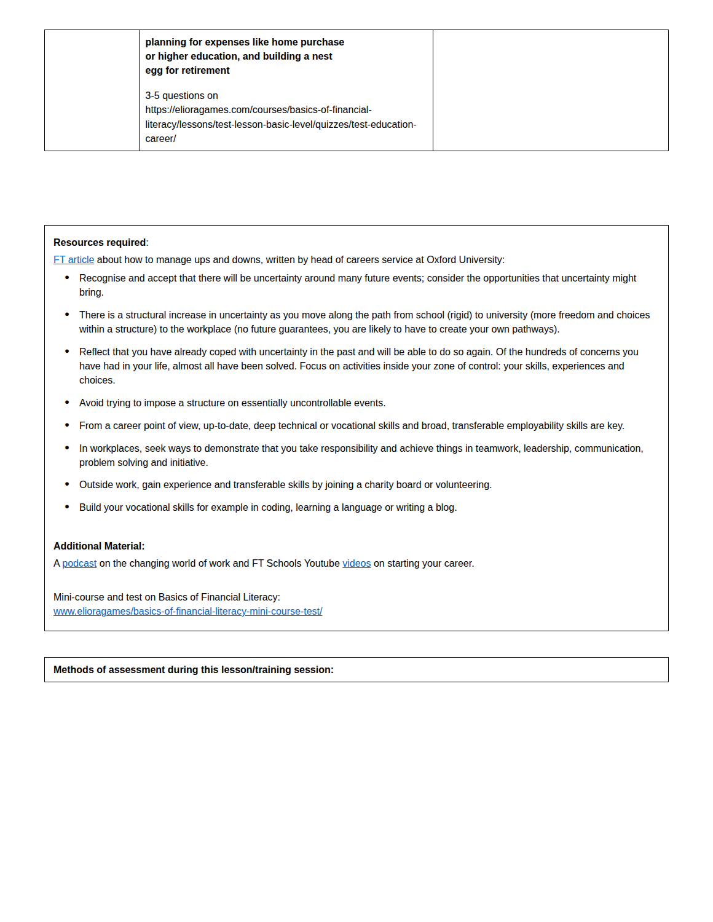| | planning for expenses like home purchase or higher education, and building a nest egg for retirement 3-5 questions on https://elioragames.com/courses/basics-of-financial-literacy/lessons/test-lesson-basic-level/quizzes/test-education-career/ | |
Resources required
:
FT article about how to manage ups and downs, written by head of careers service at Oxford University:
Recognise and accept that there will be uncertainty around many future events; consider the opportunities that uncertainty might bring.
There is a structural increase in uncertainty as you move along the path from school (rigid) to university (more freedom and choices within a structure) to the workplace (no future guarantees, you are likely to have to create your own pathways).
Reflect that you have already coped with uncertainty in the past and will be able to do so again. Of the hundreds of concerns you have had in your life, almost all have been solved. Focus on activities inside your zone of control: your skills, experiences and choices.
Avoid trying to impose a structure on essentially uncontrollable events.
From a career point of view, up-to-date, deep technical or vocational skills and broad, transferable employability skills are key.
In workplaces, seek ways to demonstrate that you take responsibility and achieve things in teamwork, leadership, communication, problem solving and initiative.
Outside work, gain experience and transferable skills by joining a charity board or volunteering.
Build your vocational skills for example in coding, learning a language or writing a blog.
Additional Material:
A podcast on the changing world of work and FT Schools Youtube videos on starting your career.
Mini-course and test on Basics of Financial Literacy:
www.elioragames/basics-of-financial-literacy-mini-course-test/
Methods of assessment during this lesson/training session: